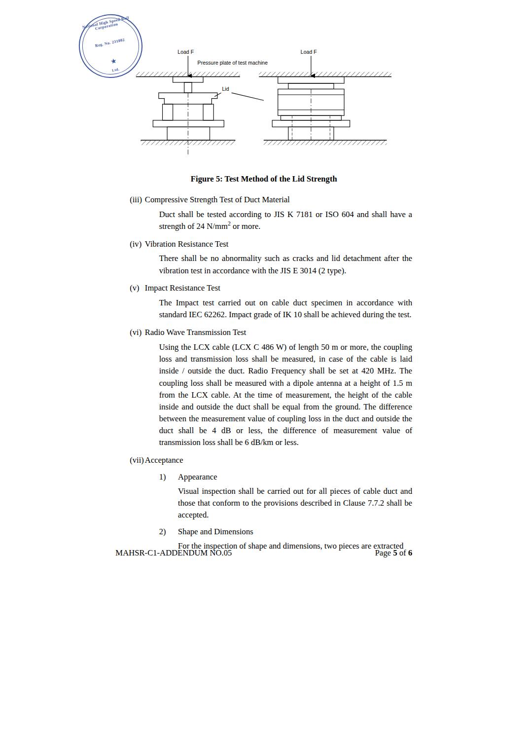National High Speed Rail
Corporation
Reg. No. 231002
★
Ltd.
Load F Load F Pressure plate of test machine Lid
Figure 5: Test Method of the Lid Strength
(iii)
Compressive Strength Test of Duct Material
Duct shall be tested according to JIS K 7181 or ISO 604 and shall have a strength of 24 N/mm2 or more.
(iv)
Vibration Resistance Test
There shall be no abnormality such as cracks and lid detachment after the vibration test in accordance with the JIS E 3014 (2 type).
(v)
Impact Resistance Test
The Impact test carried out on cable duct specimen in accordance with standard IEC 62262. Impact grade of IK 10 shall be achieved during the test.
(vi)
Radio Wave Transmission Test
Using the LCX cable (LCX C 486 W) of length 50 m or more, the coupling loss and transmission loss shall be measured, in case of the cable is laid inside / outside the duct. Radio Frequency shall be set at 420 MHz. The coupling loss shall be measured with a dipole antenna at a height of 1.5 m from the LCX cable. At the time of measurement, the height of the cable inside and outside the duct shall be equal from the ground. The difference between the measurement value of coupling loss in the duct and outside the duct shall be 4 dB or less, the difference of measurement value of transmission loss shall be 6 dB/km or less.
(vii)
Acceptance
1)
Appearance
Visual inspection shall be carried out for all pieces of cable duct and those that conform to the provisions described in Clause 7.7.2 shall be accepted.
2)
Shape and Dimensions
For the inspection of shape and dimensions, two pieces are extracted
MAHSR-C1-ADDENDUM NO.05
Page 5 of 6